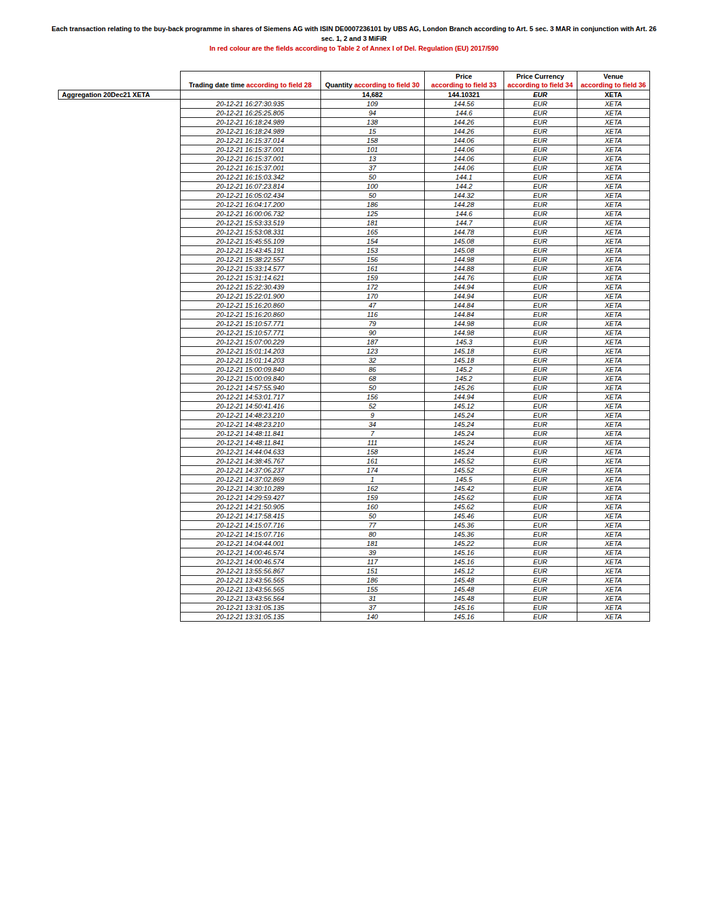Each transaction relating to the buy-back programme in shares of Siemens AG with ISIN DE0007236101 by UBS AG, London Branch according to Art. 5 sec. 3 MAR in conjunction with Art. 26 sec. 1, 2 and 3 MiFiR
In red colour are the fields according to Table 2 of Annex I of Del. Regulation (EU) 2017/590
| | Trading date time according to field 28 | Quantity according to field 30 | Price according to field 33 | Price Currency according to field 34 | Venue according to field 36 |
| --- | --- | --- | --- | --- | --- |
| Aggregation 20Dec21 XETA | | 14,682 | 144.10321 | EUR | XETA |
| | 20-12-21 16:27:30.935 | 109 | 144.56 | EUR | XETA |
| | 20-12-21 16:25:25.805 | 94 | 144.6 | EUR | XETA |
| | 20-12-21 16:18:24.989 | 138 | 144.26 | EUR | XETA |
| | 20-12-21 16:18:24.989 | 15 | 144.26 | EUR | XETA |
| | 20-12-21 16:15:37.014 | 158 | 144.06 | EUR | XETA |
| | 20-12-21 16:15:37.001 | 101 | 144.06 | EUR | XETA |
| | 20-12-21 16:15:37.001 | 13 | 144.06 | EUR | XETA |
| | 20-12-21 16:15:37.001 | 37 | 144.06 | EUR | XETA |
| | 20-12-21 16:15:03.342 | 50 | 144.1 | EUR | XETA |
| | 20-12-21 16:07:23.814 | 100 | 144.2 | EUR | XETA |
| | 20-12-21 16:05:02.434 | 50 | 144.32 | EUR | XETA |
| | 20-12-21 16:04:17.200 | 186 | 144.28 | EUR | XETA |
| | 20-12-21 16:00:06.732 | 125 | 144.6 | EUR | XETA |
| | 20-12-21 15:53:33.519 | 181 | 144.7 | EUR | XETA |
| | 20-12-21 15:53:08.331 | 165 | 144.78 | EUR | XETA |
| | 20-12-21 15:45:55.109 | 154 | 145.08 | EUR | XETA |
| | 20-12-21 15:43:45.191 | 153 | 145.08 | EUR | XETA |
| | 20-12-21 15:38:22.557 | 156 | 144.98 | EUR | XETA |
| | 20-12-21 15:33:14.577 | 161 | 144.88 | EUR | XETA |
| | 20-12-21 15:31:14.621 | 159 | 144.76 | EUR | XETA |
| | 20-12-21 15:22:30.439 | 172 | 144.94 | EUR | XETA |
| | 20-12-21 15:22:01.900 | 170 | 144.94 | EUR | XETA |
| | 20-12-21 15:16:20.860 | 47 | 144.84 | EUR | XETA |
| | 20-12-21 15:16:20.860 | 116 | 144.84 | EUR | XETA |
| | 20-12-21 15:10:57.771 | 79 | 144.98 | EUR | XETA |
| | 20-12-21 15:10:57.771 | 90 | 144.98 | EUR | XETA |
| | 20-12-21 15:07:00.229 | 187 | 145.3 | EUR | XETA |
| | 20-12-21 15:01:14.203 | 123 | 145.18 | EUR | XETA |
| | 20-12-21 15:01:14.203 | 32 | 145.18 | EUR | XETA |
| | 20-12-21 15:00:09.840 | 86 | 145.2 | EUR | XETA |
| | 20-12-21 15:00:09.840 | 68 | 145.2 | EUR | XETA |
| | 20-12-21 14:57:55.940 | 50 | 145.26 | EUR | XETA |
| | 20-12-21 14:53:01.717 | 156 | 144.94 | EUR | XETA |
| | 20-12-21 14:50:41.416 | 52 | 145.12 | EUR | XETA |
| | 20-12-21 14:48:23.210 | 9 | 145.24 | EUR | XETA |
| | 20-12-21 14:48:23.210 | 34 | 145.24 | EUR | XETA |
| | 20-12-21 14:48:11.841 | 7 | 145.24 | EUR | XETA |
| | 20-12-21 14:48:11.841 | 111 | 145.24 | EUR | XETA |
| | 20-12-21 14:44:04.633 | 158 | 145.24 | EUR | XETA |
| | 20-12-21 14:38:45.767 | 161 | 145.52 | EUR | XETA |
| | 20-12-21 14:37:06.237 | 174 | 145.52 | EUR | XETA |
| | 20-12-21 14:37:02.869 | 1 | 145.5 | EUR | XETA |
| | 20-12-21 14:30:10.289 | 162 | 145.42 | EUR | XETA |
| | 20-12-21 14:29:59.427 | 159 | 145.62 | EUR | XETA |
| | 20-12-21 14:21:50.905 | 160 | 145.62 | EUR | XETA |
| | 20-12-21 14:17:58.415 | 50 | 145.46 | EUR | XETA |
| | 20-12-21 14:15:07.716 | 77 | 145.36 | EUR | XETA |
| | 20-12-21 14:15:07.716 | 80 | 145.36 | EUR | XETA |
| | 20-12-21 14:04:44.001 | 181 | 145.22 | EUR | XETA |
| | 20-12-21 14:00:46.574 | 39 | 145.16 | EUR | XETA |
| | 20-12-21 14:00:46.574 | 117 | 145.16 | EUR | XETA |
| | 20-12-21 13:55:56.867 | 151 | 145.12 | EUR | XETA |
| | 20-12-21 13:43:56.565 | 186 | 145.48 | EUR | XETA |
| | 20-12-21 13:43:56.565 | 155 | 145.48 | EUR | XETA |
| | 20-12-21 13:43:56.564 | 31 | 145.48 | EUR | XETA |
| | 20-12-21 13:31:05.135 | 37 | 145.16 | EUR | XETA |
| | 20-12-21 13:31:05.135 | 140 | 145.16 | EUR | XETA |